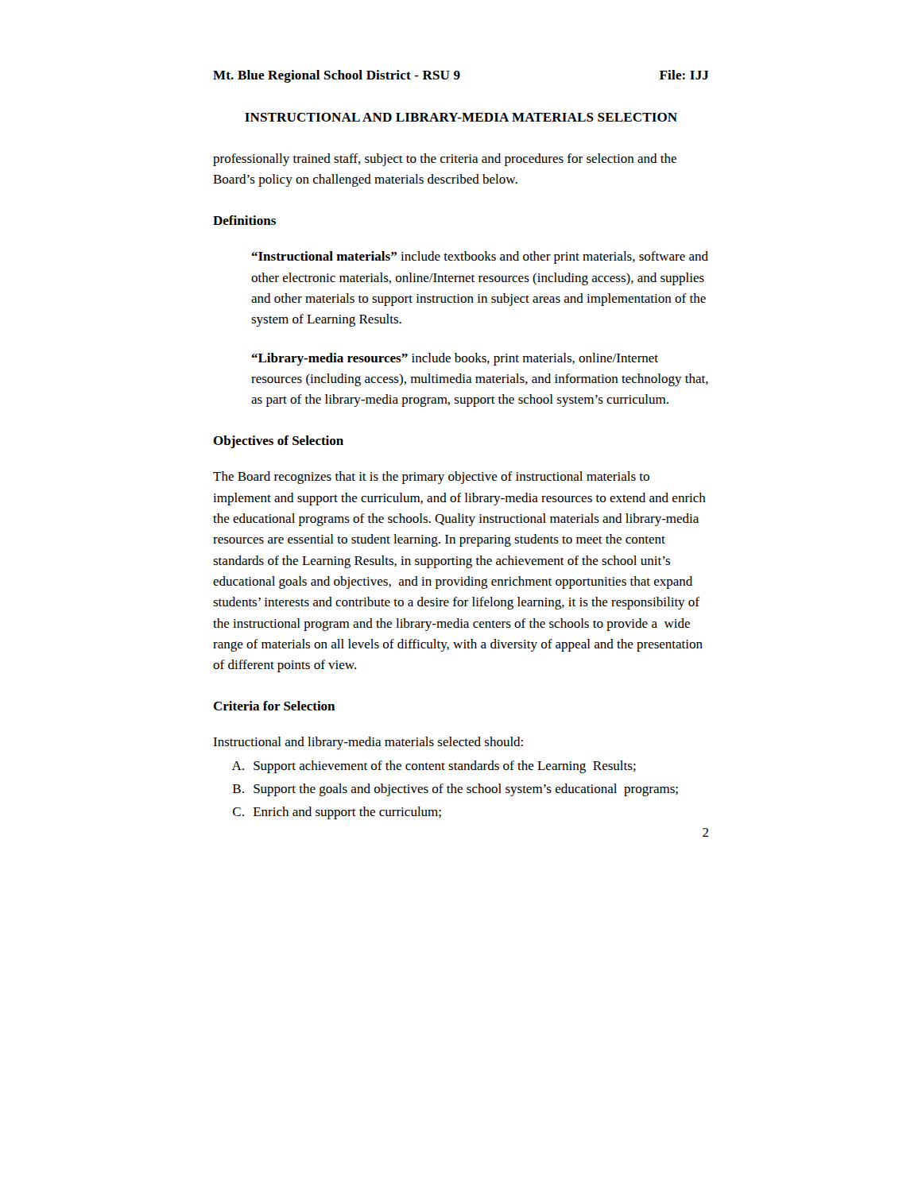Mt. Blue Regional School District - RSU 9 File: IJJ
INSTRUCTIONAL AND LIBRARY-MEDIA MATERIALS SELECTION
professionally trained staff, subject to the criteria and procedures for selection and the Board’s policy on challenged materials described below.
Definitions
“Instructional materials” include textbooks and other print materials, software and other electronic materials, online/Internet resources (including access), and supplies and other materials to support instruction in subject areas and implementation of the system of Learning Results.
“Library-media resources” include books, print materials, online/Internet resources (including access), multimedia materials, and information technology that, as part of the library-media program, support the school system’s curriculum.
Objectives of Selection
The Board recognizes that it is the primary objective of instructional materials to implement and support the curriculum, and of library-media resources to extend and enrich the educational programs of the schools. Quality instructional materials and library-media resources are essential to student learning. In preparing students to meet the content standards of the Learning Results, in supporting the achievement of the school unit’s educational goals and objectives, and in providing enrichment opportunities that expand students’ interests and contribute to a desire for lifelong learning, it is the responsibility of the instructional program and the library-media centers of the schools to provide a wide range of materials on all levels of difficulty, with a diversity of appeal and the presentation of different points of view.
Criteria for Selection
Instructional and library-media materials selected should:
Support achievement of the content standards of the Learning Results;
Support the goals and objectives of the school system’s educational programs;
Enrich and support the curriculum;
2